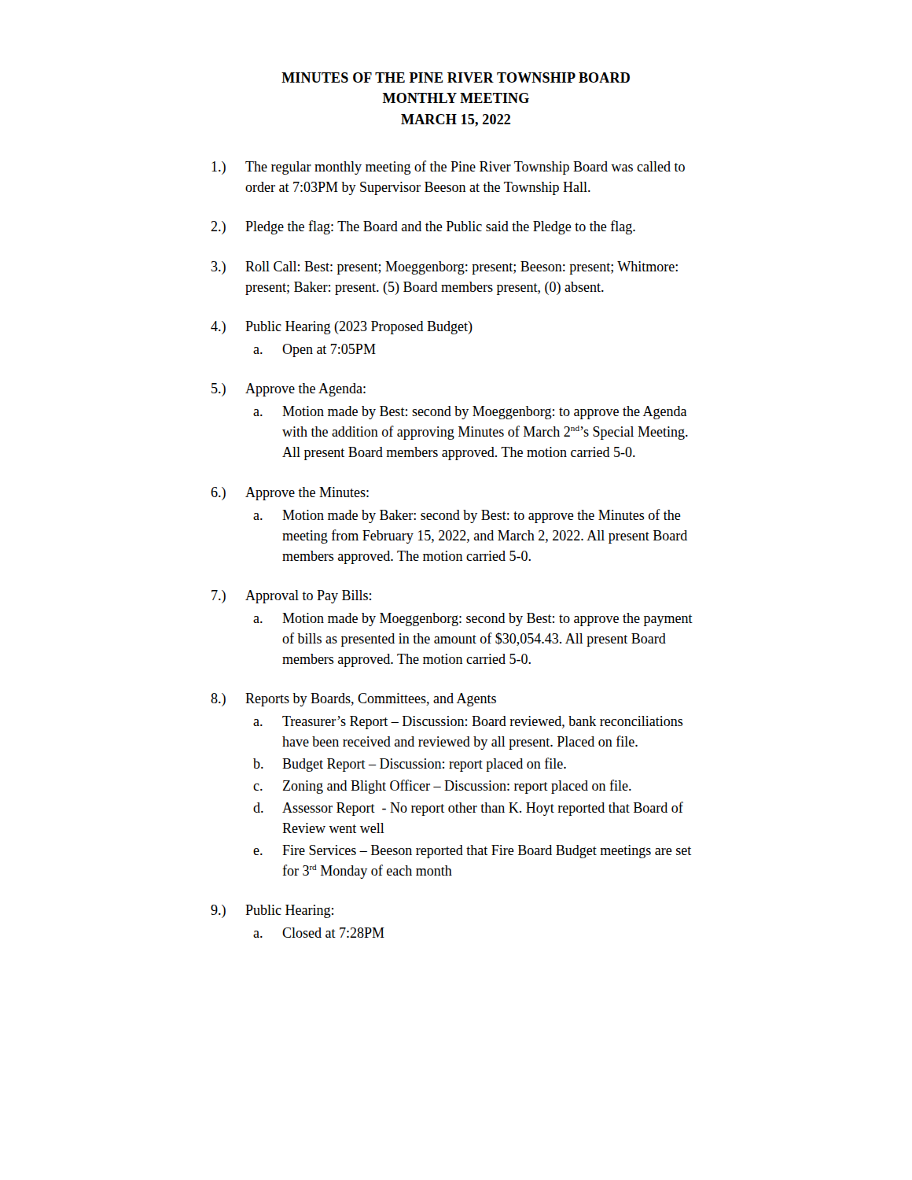MINUTES OF THE PINE RIVER TOWNSHIP BOARD MONTHLY MEETING MARCH 15, 2022
1.)
The regular monthly meeting of the Pine River Township Board was called to order at 7:03PM by Supervisor Beeson at the Township Hall.
2.)
Pledge the flag: The Board and the Public said the Pledge to the flag.
3.)
Roll Call: Best: present; Moeggenborg: present; Beeson: present; Whitmore: present; Baker: present. (5) Board members present, (0) absent.
4.)
Public Hearing (2023 Proposed Budget)
a.
Open at 7:05PM
5.)
Approve the Agenda:
a.
Motion made by Best: second by Moeggenborg: to approve the Agenda with the addition of approving Minutes of March 2nd’s Special Meeting. All present Board members approved. The motion carried 5-0.
6.)
Approve the Minutes:
a.
Motion made by Baker: second by Best: to approve the Minutes of the meeting from February 15, 2022, and March 2, 2022. All present Board members approved. The motion carried 5-0.
7.)
Approval to Pay Bills:
a.
Motion made by Moeggenborg: second by Best: to approve the payment of bills as presented in the amount of $30,054.43. All present Board members approved. The motion carried 5-0.
8.)
Reports by Boards, Committees, and Agents
a.
Treasurer’s Report – Discussion: Board reviewed, bank reconciliations have been received and reviewed by all present. Placed on file.
b.
Budget Report – Discussion: report placed on file.
c.
Zoning and Blight Officer – Discussion: report placed on file.
d.
Assessor Report - No report other than K. Hoyt reported that Board of Review went well
e.
Fire Services – Beeson reported that Fire Board Budget meetings are set for 3rd Monday of each month
9.)
Public Hearing:
a.
Closed at 7:28PM